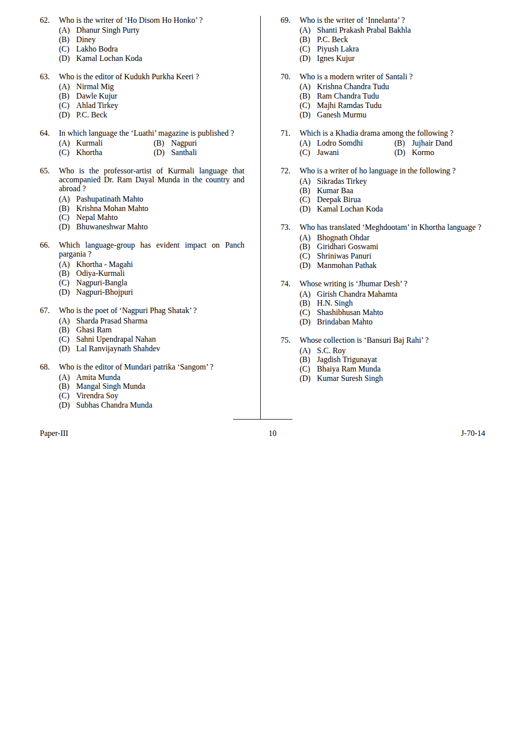62.
Who is the writer of ‘Ho Disom Ho Honko’ ?
(A) Dhanur Singh Purty
(B) Diney
(C) Lakho Bodra
(D) Kamal Lochan Koda
63.
Who is the editor of Kudukh Purkha Keeri ?
(A) Nirmal Mig
(B) Dawle Kujur
(C) Ahlad Tirkey
(D) P.C. Beck
64.
In which language the ‘Luathi’ magazine is published ?
(A) Kurmali
(B) Nagpuri
(C) Khortha
(D) Santhali
65.
Who is the professor-artist of Kurmali language that accompanied Dr. Ram Dayal Munda in the country and abroad ?
(A) Pashupatinath Mahto
(B) Krishna Mohan Mahto
(C) Nepal Mahto
(D) Bhuwaneshwar Mahto
66.
Which language-group has evident impact on Panch pargania ?
(A) Khortha - Magahi
(B) Odiya-Kurmali
(C) Nagpuri-Bangla
(D) Nagpuri-Bhojpuri
67.
Who is the poet of ‘Nagpuri Phag Shatak’ ?
(A) Sharda Prasad Sharma
(B) Ghasi Ram
(C) Sahni Upendrapal Nahan
(D) Lal Ranvijaynath Shahdev
68.
Who is the editor of Mundari patrika ‘Sangom’ ?
(A) Amita Munda
(B) Mangal Singh Munda
(C) Virendra Soy
(D) Subhas Chandra Munda
69.
Who is the writer of ‘Innelanta’ ?
(A) Shanti Prakash Prabal Bakhla
(B) P.C. Beck
(C) Piyush Lakra
(D) Ignes Kujur
70.
Who is a modern writer of Santali ?
(A) Krishna Chandra Tudu
(B) Ram Chandra Tudu
(C) Majhi Ramdas Tudu
(D) Ganesh Murmu
71.
Which is a Khadia drama among the following ?
(A) Lodro Somdhi
(B) Jujhair Dand
(C) Jawani
(D) Kormo
72.
Who is a writer of ho language in the following ?
(A) Sikradas Tirkey
(B) Kumar Baa
(C) Deepak Birua
(D) Kamal Lochan Koda
73.
Who has translated ‘Meghdootam’ in Khortha language ?
(A) Bhognath Ohdar
(B) Giridhari Goswami
(C) Shriniwas Panuri
(D) Manmohan Pathak
74.
Whose writing is ‘Jhumar Desh’ ?
(A) Girish Chandra Mahamta
(B) H.N. Singh
(C) Shashibhusan Mahto
(D) Brindaban Mahto
75.
Whose collection is ‘Bansuri Baj Rahi’ ?
(A) S.C. Roy
(B) Jagdish Trigunayat
(C) Bhaiya Ram Munda
(D) Kumar Suresh Singh
Paper-III
10
J-70-14